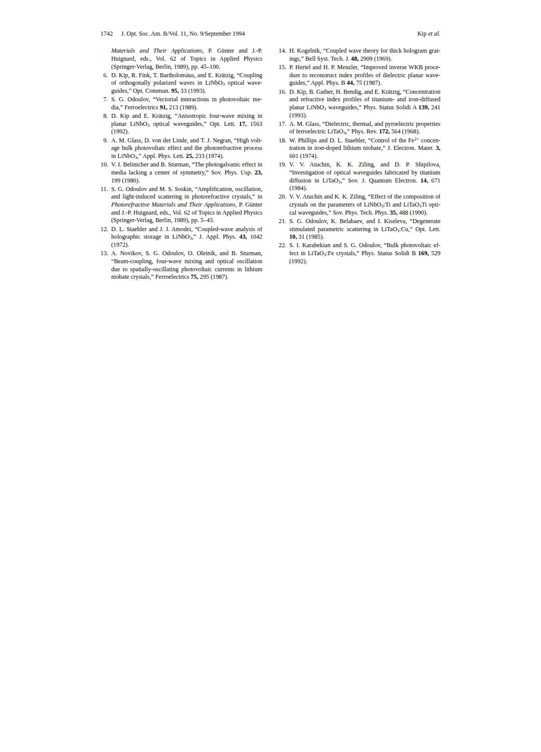1742 J. Opt. Soc. Am. B/Vol. 11, No. 9/September 1994
Kip et al.
Materials and Their Applications, P. Günter and J.-P. Huignard, eds., Vol. 62 of Topics in Applied Physics (Springer-Verlag, Berlin, 1989), pp. 45–100.
6. D. Kip, R. Fink, T. Bartholomäus, and E. Krätzig, “Coupling of orthogonally polarized waves in LiNbO3 optical waveguides,” Opt. Commun. 95, 33 (1993).
7. S. G. Odoulov, “Vectorial interactions in photovoltaic media,” Ferroelectrics 91, 213 (1989).
8. D. Kip and E. Krätzig, “Anisotropic four-wave mixing in planar LiNbO3 optical waveguides,” Opt. Lett. 17, 1563 (1992).
9. A. M. Glass, D. von der Linde, and T. J. Negran, “High voltage bulk photovoltaic effect and the photorefractive process in LiNbO3,” Appl. Phys. Lett. 25, 233 (1974).
10. V. I. Belinicher and B. Sturman, “The photogalvanic effect in media lacking a center of symmetry,” Sov. Phys. Usp. 23, 199 (1980).
11. S. G. Odoulov and M. S. Soskin, “Amplification, oscillation, and light-induced scattering in photorefractive crystals,” in Photorefractive Materials and Their Applications, P. Günter and J.-P. Huignard, eds., Vol. 62 of Topics in Applied Physics (Springer-Verlag, Berlin, 1989), pp. 5–43.
12. D. L. Staebler and J. J. Amodei, “Coupled-wave analysis of holographic storage in LiNbO3,” J. Appl. Phys. 43, 1042 (1972).
13. A. Novikov, S. G. Odoulov, O. Oleinik, and B. Sturman, “Beam-coupling, four-wave mixing and optical oscillation due to spatially-oscillating photovoltaic currents in lithium niobate crystals,” Ferroelectrics 75, 295 (1987).
14. H. Kogelnik, “Coupled wave theory for thick hologram gratings,” Bell Syst. Tech. J. 48, 2909 (1969).
15. P. Hertel and H. P. Menzler, “Improved inverse WKB procedure to reconstruct index profiles of dielectric planar waveguides,” Appl. Phys. B 44, 75 (1987).
16. D. Kip, B. Gather, H. Bendig, and E. Krätzig, “Concentration and refractive index profiles of titanium- and iron-diffused planar LiNbO3 waveguides,” Phys. Status Solidi A 139, 241 (1993).
17. A. M. Glass, “Dielectric, thermal, and pyroelectric properties of ferroelectric LiTaO3,” Phys. Rev. 172, 564 (1968).
18. W. Phillips and D. L. Staebler, “Control of the Fe2+ concentration in iron-doped lithium niobate,” J. Electron. Mater. 3, 601 (1974).
19. V. V. Atuchin, K. K. Ziling, and D. P. Shipilova, “Investigation of optical waveguides fabricated by titanium diffusion in LiTaO3,” Sov. J. Quantum Electron. 14, 671 (1984).
20. V. V. Atuchin and K. K. Ziling, “Effect of the composition of crystals on the parameters of LiNbO3:Ti and LiTaO3Ti optical waveguides,” Sov. Phys. Tech. Phys. 35, 488 (1990).
21. S. G. Odoulov, K. Belabaev, and I. Kiseleva, “Degenerate stimulated parametric scattering in LiTaO3:Cu,” Opt. Lett. 10, 31 (1985).
22. S. I. Karabekian and S. G. Odoulov, “Bulk photovoltaic effect in LiTaO3:Fe crystals,” Phys. Status Solidi B 169, 529 (1992).